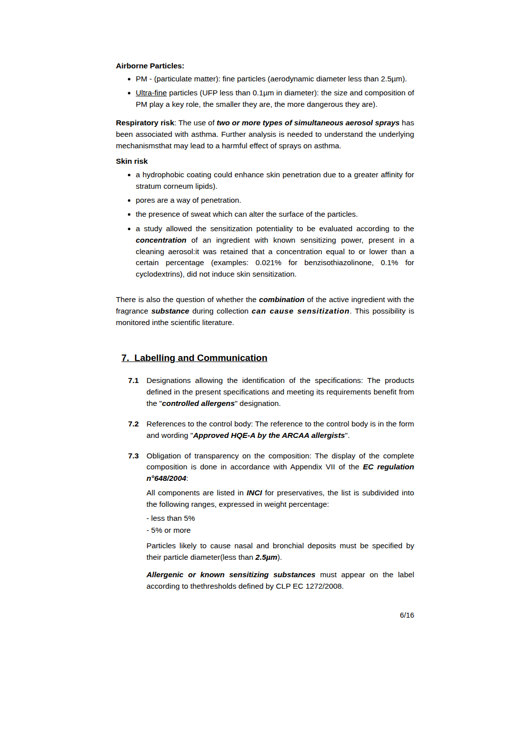Airborne Particles:
PM - (particulate matter): fine particles (aerodynamic diameter less than 2.5µm).
Ultra-fine particles (UFP less than 0.1µm in diameter): the size and composition of PM play a key role, the smaller they are, the more dangerous they are).
Respiratory risk: The use of two or more types of simultaneous aerosol sprays has been associated with asthma. Further analysis is needed to understand the underlying mechanismsthat may lead to a harmful effect of sprays on asthma.
Skin risk
a hydrophobic coating could enhance skin penetration due to a greater affinity for stratum corneum lipids).
pores are a way of penetration.
the presence of sweat which can alter the surface of the particles.
a study allowed the sensitization potentiality to be evaluated according to the concentration of an ingredient with known sensitizing power, present in a cleaning aerosol:it was retained that a concentration equal to or lower than a certain percentage (examples: 0.021% for benzisothiazolinone, 0.1% for cyclodextrins), did not induce skin sensitization.
There is also the question of whether the combination of the active ingredient with the fragrance substance during collection can cause sensitization. This possibility is monitored inthe scientific literature.
7. Labelling and Communication
7.1
Designations allowing the identification of the specifications: The products defined in the present specifications and meeting its requirements benefit from the "controlled allergens" designation.
7.2
References to the control body: The reference to the control body is in the form and wording "Approved HQE-A by the ARCAA allergists".
7.3
Obligation of transparency on the composition: The display of the complete composition is done in accordance with Appendix VII of the EC regulation n°648/2004:
All components are listed in INCI for preservatives, the list is subdivided into the following ranges, expressed in weight percentage:
- less than 5%
- 5% or more
Particles likely to cause nasal and bronchial deposits must be specified by their particle diameter(less than 2.5µm).
Allergenic or known sensitizing substances must appear on the label according to thethresholds defined by CLP EC 1272/2008.
6/16